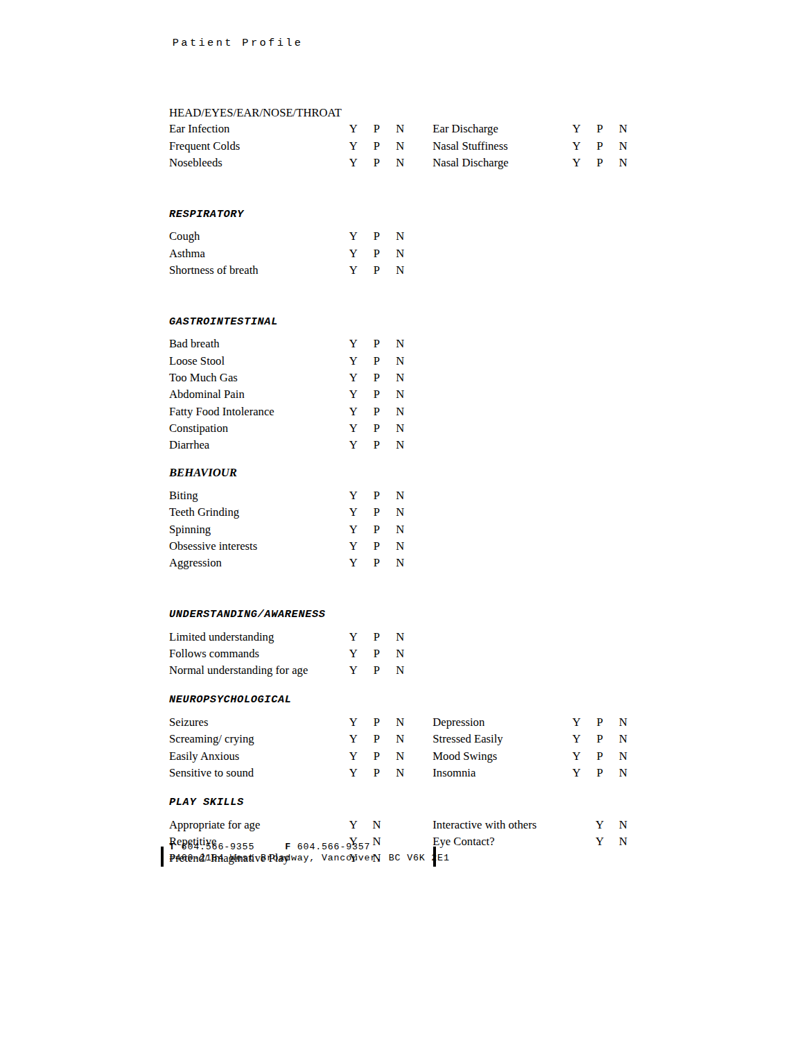Patient Profile
| HEAD/EYES/EAR/NOSE/THROAT | | | | | | | | |
| Ear Infection | Y | P | N | | Ear Discharge | Y | P | N |
| Frequent Colds | Y | P | N | | Nasal Stuffiness | Y | P | N |
| Nosebleeds | Y | P | N | | Nasal Discharge | Y | P | N |
| RESPIRATORY | | | | | | | | |
| Cough | Y | P | N | | | | | |
| Asthma | Y | P | N | | | | | |
| Shortness of breath | Y | P | N | | | | | |
| GASTROINTESTINAL | | | | | | | | |
| Bad breath | Y | P | N | | | | | |
| Loose Stool | Y | P | N | | | | | |
| Too Much Gas | Y | P | N | | | | | |
| Abdominal Pain | Y | P | N | | | | | |
| Fatty Food Intolerance | Y | P | N | | | | | |
| Constipation | Y | P | N | | | | | |
| Diarrhea | Y | P | N | | | | | |
| BEHAVIOUR | | | | | | | | |
| Biting | Y | P | N | | | | | |
| Teeth Grinding | Y | P | N | | | | | |
| Spinning | Y | P | N | | | | | |
| Obsessive interests | Y | P | N | | | | | |
| Aggression | Y | P | N | | | | | |
| UNDERSTANDING/AWARENESS | | | | | | | | |
| Limited understanding | Y | P | N | | | | | |
| Follows commands | Y | P | N | | | | | |
| Normal understanding for age | Y | P | N | | | | | |
| NEUROPSYCHOLOGICAL | | | | | | | | |
| Seizures | Y | P | N | | Depression | Y | P | N |
| Screaming/ crying | Y | P | N | | Stressed Easily | Y | P | N |
| Easily Anxious | Y | P | N | | Mood Swings | Y | P | N |
| Sensitive to sound | Y | P | N | | Insomnia | Y | P | N |
| PLAY SKILLS | | | | | | | | |
| Appropriate for age | Y | N | | | Interactive with others | | Y | N |
| Repetitive | Y | N | | | Eye Contact? | | Y | N |
| Pretend/ Imaginative Play | Y | N | | | | | | |
T 604.566-9355 F 604.566-9357
#460-2184 West Broadway, Vancouver, BC V6K 2E1